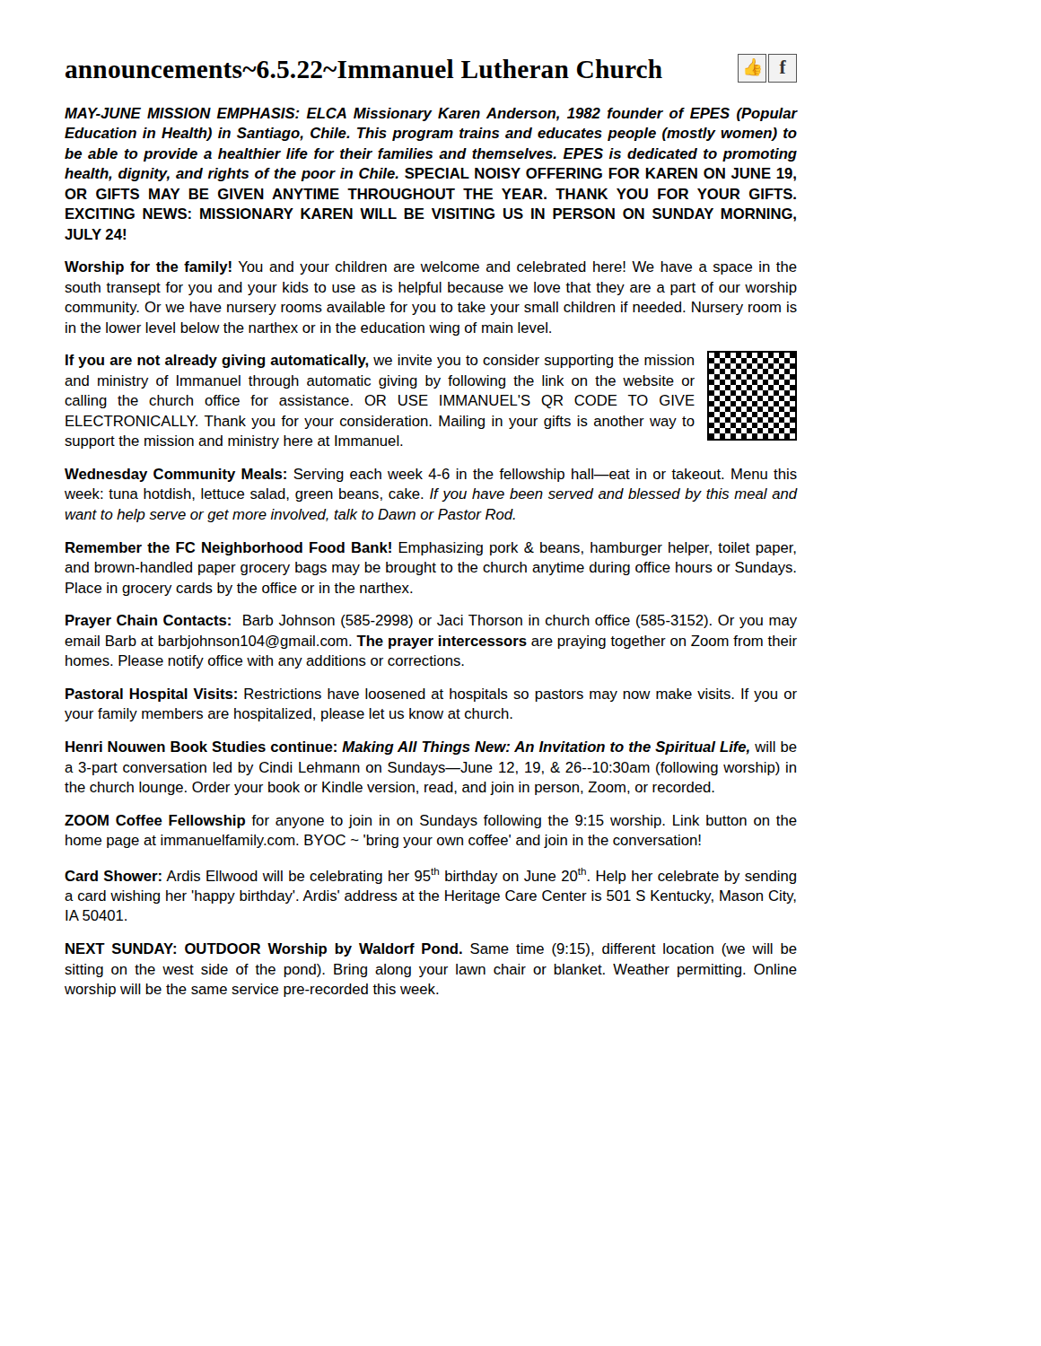announcements~6.5.22~Immanuel Lutheran Church
👍 f
MAY-JUNE MISSION EMPHASIS: ELCA Missionary Karen Anderson, 1982 founder of EPES (Popular Education in Health) in Santiago, Chile. This program trains and educates people (mostly women) to be able to provide a healthier life for their families and themselves. EPES is dedicated to promoting health, dignity, and rights of the poor in Chile. SPECIAL NOISY OFFERING FOR KAREN ON JUNE 19, OR GIFTS MAY BE GIVEN ANYTIME THROUGHOUT THE YEAR. THANK YOU FOR YOUR GIFTS. EXCITING NEWS: MISSIONARY KAREN WILL BE VISITING US IN PERSON ON SUNDAY MORNING, JULY 24!
Worship for the family! You and your children are welcome and celebrated here! We have a space in the south transept for you and your kids to use as is helpful because we love that they are a part of our worship community. Or we have nursery rooms available for you to take your small children if needed. Nursery room is in the lower level below the narthex or in the education wing of main level.
If you are not already giving automatically, we invite you to consider supporting the mission and ministry of Immanuel through automatic giving by following the link on the website or calling the church office for assistance. OR USE IMMANUEL'S QR CODE TO GIVE ELECTRONICALLY. Thank you for your consideration. Mailing in your gifts is another way to support the mission and ministry here at Immanuel.
Wednesday Community Meals: Serving each week 4-6 in the fellowship hall—eat in or takeout. Menu this week: tuna hotdish, lettuce salad, green beans, cake. If you have been served and blessed by this meal and want to help serve or get more involved, talk to Dawn or Pastor Rod.
Remember the FC Neighborhood Food Bank! Emphasizing pork & beans, hamburger helper, toilet paper, and brown-handled paper grocery bags may be brought to the church anytime during office hours or Sundays. Place in grocery cards by the office or in the narthex.
Prayer Chain Contacts: Barb Johnson (585-2998) or Jaci Thorson in church office (585-3152). Or you may email Barb at barbjohnson104@gmail.com. The prayer intercessors are praying together on Zoom from their homes. Please notify office with any additions or corrections.
Pastoral Hospital Visits: Restrictions have loosened at hospitals so pastors may now make visits. If you or your family members are hospitalized, please let us know at church.
Henri Nouwen Book Studies continue: Making All Things New: An Invitation to the Spiritual Life, will be a 3-part conversation led by Cindi Lehmann on Sundays—June 12, 19, & 26--10:30am (following worship) in the church lounge. Order your book or Kindle version, read, and join in person, Zoom, or recorded.
ZOOM Coffee Fellowship for anyone to join in on Sundays following the 9:15 worship. Link button on the home page at immanuelfamily.com. BYOC ~ 'bring your own coffee' and join in the conversation!
Card Shower: Ardis Ellwood will be celebrating her 95th birthday on June 20th. Help her celebrate by sending a card wishing her 'happy birthday'. Ardis' address at the Heritage Care Center is 501 S Kentucky, Mason City, IA 50401.
NEXT SUNDAY: OUTDOOR Worship by Waldorf Pond. Same time (9:15), different location (we will be sitting on the west side of the pond). Bring along your lawn chair or blanket. Weather permitting. Online worship will be the same service pre-recorded this week.